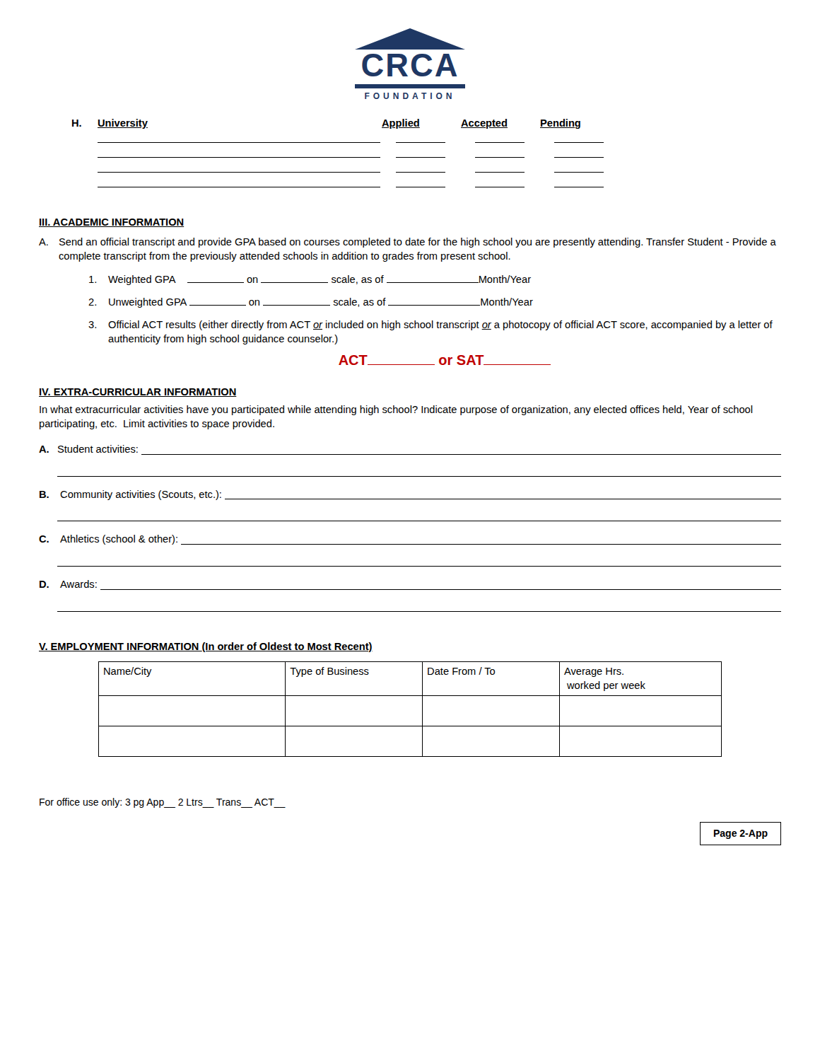CRCA
FOUNDATION
| H. | University | Applied | Accepted | Pending |
| --- | --- | --- | --- | --- |
III. ACADEMIC INFORMATION
A.
Send an official transcript and provide GPA based on courses completed to date for the high school you are presently attending. Transfer Student - Provide a complete transcript from the previously attended schools in addition to grades from present school.
Weighted GPA on scale, as of Month/Year
Unweighted GPA on scale, as of Month/Year
Official ACT results (either directly from ACT or included on high school transcript or a photocopy of official ACT score, accompanied by a letter of authenticity from high school guidance counselor.)
ACT or SAT
IV. EXTRA-CURRICULAR INFORMATION
In what extracurricular activities have you participated while attending high school? Indicate purpose of organization, any elected offices held, Year of school participating, etc. Limit activities to space provided.
A.
Student activities:
B.
Community activities (Scouts, etc.):
C.
Athletics (school & other):
D.
Awards:
V. EMPLOYMENT INFORMATION (In order of Oldest to Most Recent)
| Name/City | Type of Business | Date From / To | Average Hrs. worked per week |
| --- | --- | --- | --- |
For office use only: 3 pg App__ 2 Ltrs__ Trans__ ACT__
Page 2-App